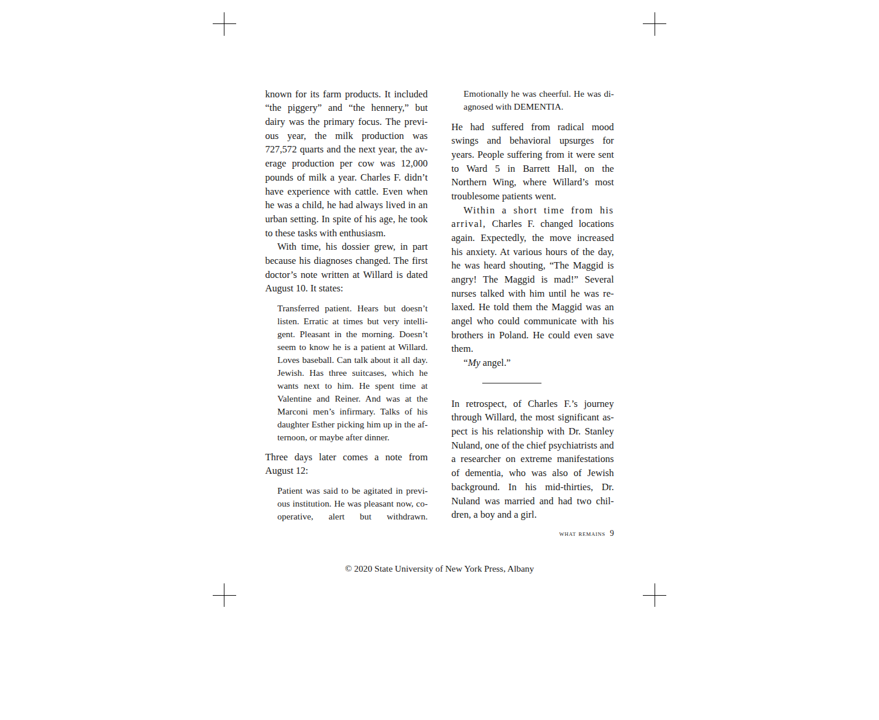known for its farm products. It included “the piggery” and “the hennery,” but dairy was the primary focus. The previous year, the milk production was 727,572 quarts and the next year, the average production per cow was 12,000 pounds of milk a year. Charles F. didn’t have experience with cattle. Even when he was a child, he had always lived in an urban setting. In spite of his age, he took to these tasks with enthusiasm.
With time, his dossier grew, in part because his diagnoses changed. The first doctor’s note written at Willard is dated August 10. It states:
Transferred patient. Hears but doesn’t listen. Erratic at times but very intelligent. Pleasant in the morning. Doesn’t seem to know he is a patient at Willard. Loves baseball. Can talk about it all day. Jewish. Has three suitcases, which he wants next to him. He spent time at Valentine and Reiner. And was at the Marconi men’s infirmary. Talks of his daughter Esther picking him up in the afternoon, or maybe after dinner.
Three days later comes a note from August 12:
Patient was said to be agitated in previous institution. He was pleasant now, cooperative, alert but withdrawn. Emotionally he was cheerful. He was diagnosed with DEMENTIA.
He had suffered from radical mood swings and behavioral upsurges for years. People suffering from it were sent to Ward 5 in Barrett Hall, on the Northern Wing, where Willard’s most troublesome patients went.
Within a short time from his arrival, Charles F. changed locations again. Expectedly, the move increased his anxiety. At various hours of the day, he was heard shouting, “The Maggid is angry! The Maggid is mad!” Several nurses talked with him until he was relaxed. He told them the Maggid was an angel who could communicate with his brothers in Poland. He could even save them.
“My angel.”
In retrospect, of Charles F.’s journey through Willard, the most significant aspect is his relationship with Dr. Stanley Nuland, one of the chief psychiatrists and a researcher on extreme manifestations of dementia, who was also of Jewish background. In his mid-thirties, Dr. Nuland was married and had two children, a boy and a girl.
what remains9
© 2020 State University of New York Press, Albany